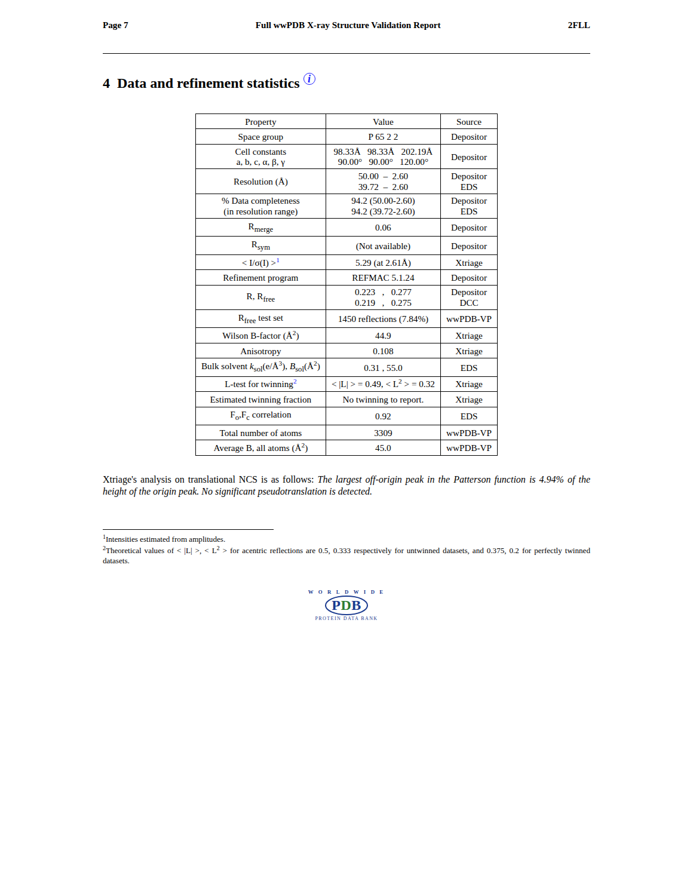Page 7
Full wwPDB X-ray Structure Validation Report
2FLL
4 Data and refinement statistics i
| Property | Value | Source |
| --- | --- | --- |
| Space group | P 65 2 2 | Depositor |
| Cell constants a, b, c, α, β, γ | 98.33Å 98.33Å 202.19Å 90.00° 90.00° 120.00° | Depositor |
| Resolution (Å) | 50.00 – 2.60 39.72 – 2.60 | Depositor EDS |
| % Data completeness (in resolution range) | 94.2 (50.00-2.60) 94.2 (39.72-2.60) | Depositor EDS |
| R merge | 0.06 | Depositor |
| R sym | (Not available) | Depositor |
| < I/σ(I) > 1 | 5.29 (at 2.61Å) | Xtriage |
| Refinement program | REFMAC 5.1.24 | Depositor |
| R, R free | 0.223 , 0.277 0.219 , 0.275 | Depositor DCC |
| R free test set | 1450 reflections (7.84%) | wwPDB-VP |
| Wilson B-factor (Å 2 ) | 44.9 | Xtriage |
| Anisotropy | 0.108 | Xtriage |
| Bulk solvent k sol (e/Å 3 ), B sol (Å 2 ) | 0.31 , 55.0 | EDS |
| L-test for twinning 2 | < /L/ > = 0.49, < L 2 > = 0.32 | Xtriage |
| Estimated twinning fraction | No twinning to report. | Xtriage |
| F o ,F c correlation | 0.92 | EDS |
| Total number of atoms | 3309 | wwPDB-VP |
| Average B, all atoms (Å 2 ) | 45.0 | wwPDB-VP |
Xtriage's analysis on translational NCS is as follows: The largest off-origin peak in the Patterson function is 4.94% of the height of the origin peak. No significant pseudotranslation is detected.
1Intensities estimated from amplitudes.
2Theoretical values of < |L| >, < L2 > for acentric reflections are 0.5, 0.333 respectively for untwinned datasets, and 0.375, 0.2 for perfectly twinned datasets.
W O R L D W I D E
PDB
PROTEIN DATA BANK